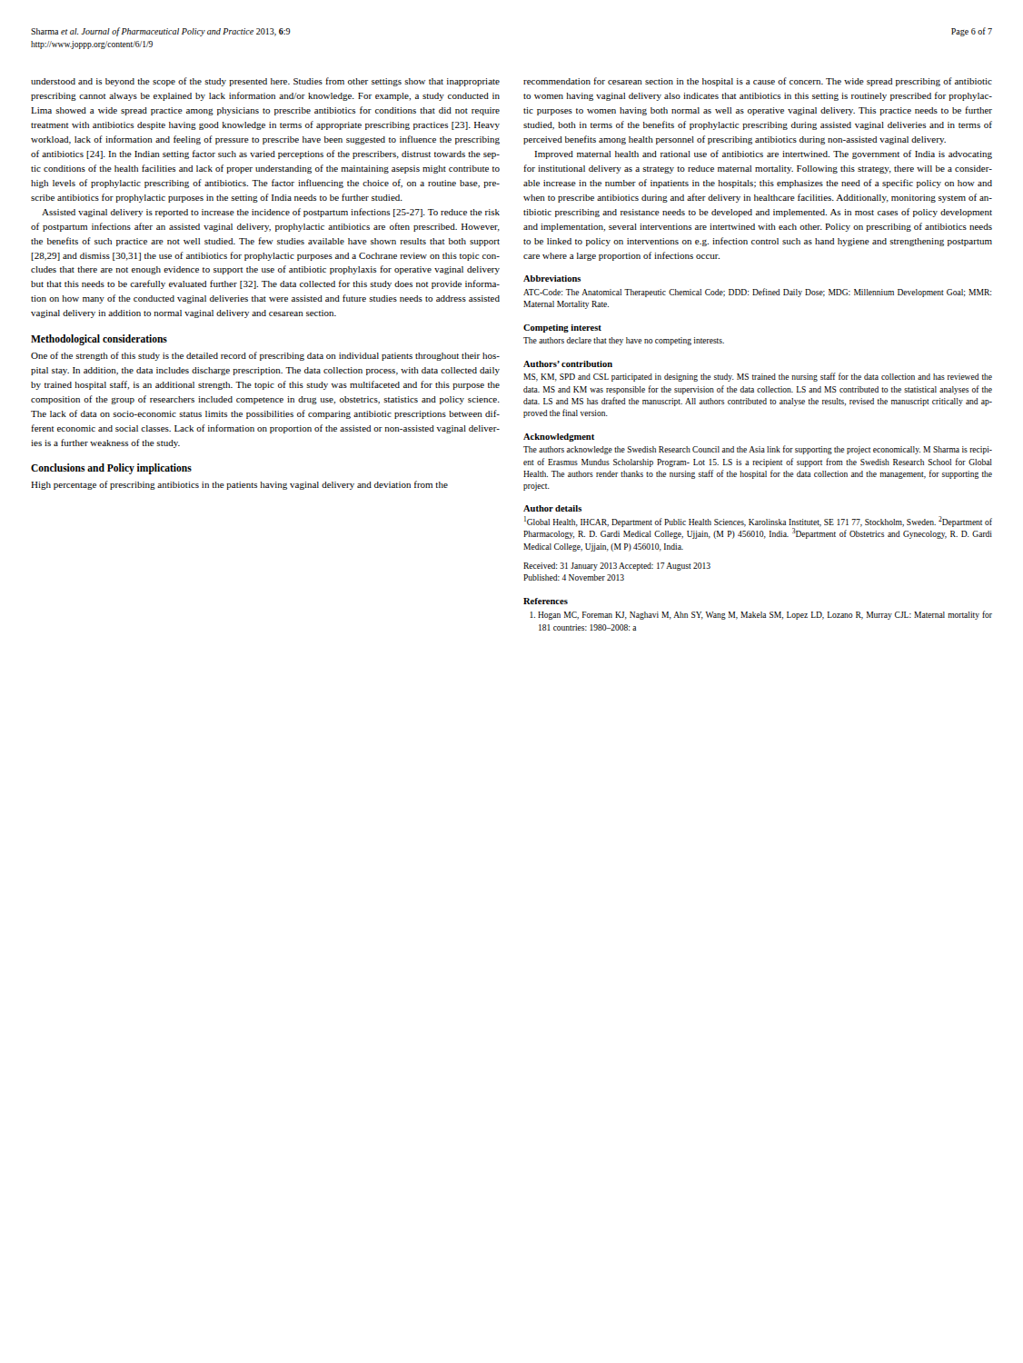Sharma et al. Journal of Pharmaceutical Policy and Practice 2013, 6:9
http://www.joppp.org/content/6/1/9
Page 6 of 7
understood and is beyond the scope of the study presented here. Studies from other settings show that inappropriate prescribing cannot always be explained by lack information and/or knowledge. For example, a study conducted in Lima showed a wide spread practice among physicians to prescribe antibiotics for conditions that did not require treatment with antibiotics despite having good knowledge in terms of appropriate prescribing practices [23]. Heavy workload, lack of information and feeling of pressure to prescribe have been suggested to influence the prescribing of antibiotics [24]. In the Indian setting factor such as varied perceptions of the prescribers, distrust towards the septic conditions of the health facilities and lack of proper understanding of the maintaining asepsis might contribute to high levels of prophylactic prescribing of antibiotics. The factor influencing the choice of, on a routine base, prescribe antibiotics for prophylactic purposes in the setting of India needs to be further studied.
Assisted vaginal delivery is reported to increase the incidence of postpartum infections [25-27]. To reduce the risk of postpartum infections after an assisted vaginal delivery, prophylactic antibiotics are often prescribed. However, the benefits of such practice are not well studied. The few studies available have shown results that both support [28,29] and dismiss [30,31] the use of antibiotics for prophylactic purposes and a Cochrane review on this topic concludes that there are not enough evidence to support the use of antibiotic prophylaxis for operative vaginal delivery but that this needs to be carefully evaluated further [32]. The data collected for this study does not provide information on how many of the conducted vaginal deliveries that were assisted and future studies needs to address assisted vaginal delivery in addition to normal vaginal delivery and cesarean section.
Methodological considerations
One of the strength of this study is the detailed record of prescribing data on individual patients throughout their hospital stay. In addition, the data includes discharge prescription. The data collection process, with data collected daily by trained hospital staff, is an additional strength. The topic of this study was multifaceted and for this purpose the composition of the group of researchers included competence in drug use, obstetrics, statistics and policy science. The lack of data on socio-economic status limits the possibilities of comparing antibiotic prescriptions between different economic and social classes. Lack of information on proportion of the assisted or non-assisted vaginal deliveries is a further weakness of the study.
Conclusions and Policy implications
High percentage of prescribing antibiotics in the patients having vaginal delivery and deviation from the
recommendation for cesarean section in the hospital is a cause of concern. The wide spread prescribing of antibiotic to women having vaginal delivery also indicates that antibiotics in this setting is routinely prescribed for prophylactic purposes to women having both normal as well as operative vaginal delivery. This practice needs to be further studied, both in terms of the benefits of prophylactic prescribing during assisted vaginal deliveries and in terms of perceived benefits among health personnel of prescribing antibiotics during non-assisted vaginal delivery.
Improved maternal health and rational use of antibiotics are intertwined. The government of India is advocating for institutional delivery as a strategy to reduce maternal mortality. Following this strategy, there will be a considerable increase in the number of inpatients in the hospitals; this emphasizes the need of a specific policy on how and when to prescribe antibiotics during and after delivery in healthcare facilities. Additionally, monitoring system of antibiotic prescribing and resistance needs to be developed and implemented. As in most cases of policy development and implementation, several interventions are intertwined with each other. Policy on prescribing of antibiotics needs to be linked to policy on interventions on e.g. infection control such as hand hygiene and strengthening postpartum care where a large proportion of infections occur.
Abbreviations
ATC-Code: The Anatomical Therapeutic Chemical Code; DDD: Defined Daily Dose; MDG: Millennium Development Goal; MMR: Maternal Mortality Rate.
Competing interest
The authors declare that they have no competing interests.
Authors’ contribution
MS, KM, SPD and CSL participated in designing the study. MS trained the nursing staff for the data collection and has reviewed the data. MS and KM was responsible for the supervision of the data collection. LS and MS contributed to the statistical analyses of the data. LS and MS has drafted the manuscript. All authors contributed to analyse the results, revised the manuscript critically and approved the final version.
Acknowledgment
The authors acknowledge the Swedish Research Council and the Asia link for supporting the project economically. M Sharma is recipient of Erasmus Mundus Scholarship Program- Lot 15. LS is a recipient of support from the Swedish Research School for Global Health. The authors render thanks to the nursing staff of the hospital for the data collection and the management, for supporting the project.
Author details
1Global Health, IHCAR, Department of Public Health Sciences, Karolinska Institutet, SE 171 77, Stockholm, Sweden. 2Department of Pharmacology, R. D. Gardi Medical College, Ujjain, (M P) 456010, India. 3Department of Obstetrics and Gynecology, R. D. Gardi Medical College, Ujjain, (M P) 456010, India.
Received: 31 January 2013 Accepted: 17 August 2013
Published: 4 November 2013
References
Hogan MC, Foreman KJ, Naghavi M, Ahn SY, Wang M, Makela SM, Lopez LD, Lozano R, Murray CJL: Maternal mortality for 181 countries: 1980–2008: a